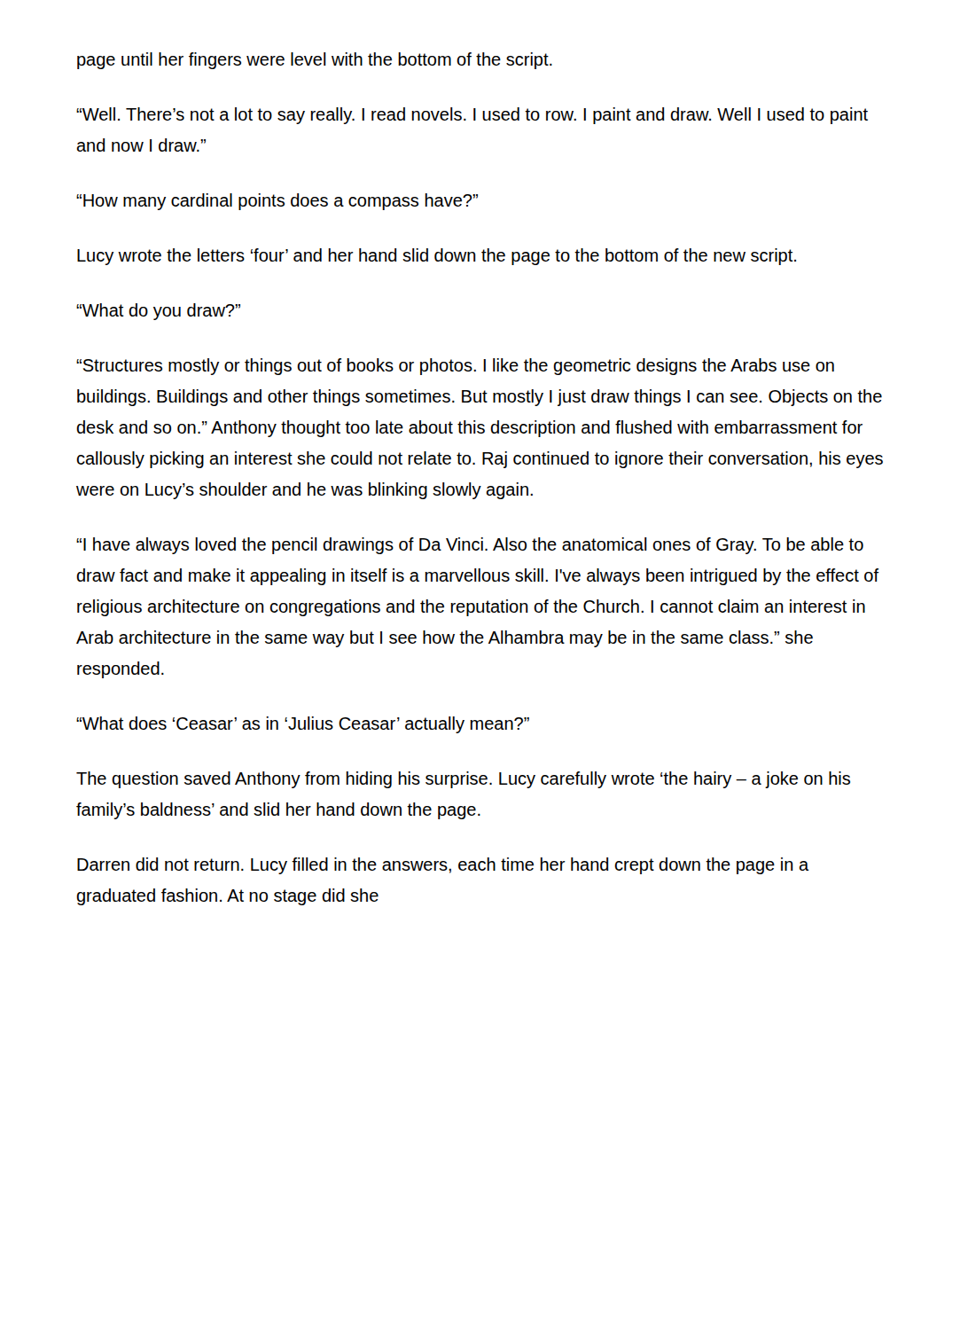page until her fingers were level with the bottom of the script.
“Well. There’s not a lot to say really. I read novels. I used to row. I paint and draw. Well I used to paint and now I draw.”
“How many cardinal points does a compass have?”
Lucy wrote the letters ‘four’ and her hand slid down the page to the bottom of the new script.
“What do you draw?”
“Structures mostly or things out of books or photos. I like the geometric designs the Arabs use on buildings. Buildings and other things sometimes. But mostly I just draw things I can see. Objects on the desk and so on.” Anthony thought too late about this description and flushed with embarrassment for callously picking an interest she could not relate to. Raj continued to ignore their conversation, his eyes were on Lucy’s shoulder and he was blinking slowly again.
“I have always loved the pencil drawings of Da Vinci. Also the anatomical ones of Gray. To be able to draw fact and make it appealing in itself is a marvellous skill. I've always been intrigued by the effect of religious architecture on congregations and the reputation of the Church. I cannot claim an interest in Arab architecture in the same way but I see how the Alhambra may be in the same class.” she responded.
“What does ‘Ceasar’ as in ‘Julius Ceasar’ actually mean?”
The question saved Anthony from hiding his surprise. Lucy carefully wrote ‘the hairy – a joke on his family’s baldness’ and slid her hand down the page.
Darren did not return. Lucy filled in the answers, each time her hand crept down the page in a graduated fashion. At no stage did she